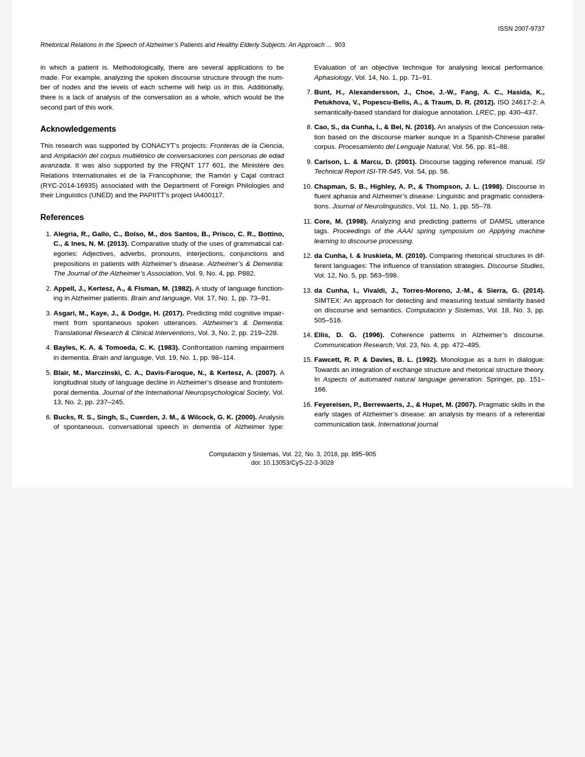ISSN 2007-9737
Rhetorical Relations in the Speech of Alzheimer’s Patients and Healthy Elderly Subjects: An Approach ...903
in which a patient is. Methodologically, there are several applications to be made. For example, analyzing the spoken discourse structure through the number of nodes and the levels of each scheme will help us in this. Additionally, there is a lack of analysis of the conversation as a whole, which would be the second part of this work.
Acknowledgements
This research was supported by CONACYT’s projects: Fronteras de la Ciencia, and Ampliación del corpus multiétnico de conversaciones con personas de edad avanzada. It was also supported by the FRQNT 177 601, the Ministère des Relations Internationales et de la Francophonie; the Ramón y Cajal contract (RYC-2014-16935) associated with the Department of Foreign Philologies and their Linguistics (UNED) and the PAPIITT’s project IA400117.
References
Alegria, R., Gallo, C., Bolso, M., dos Santos, B., Prisco, C. R., Bottino, C., & Ines, N. M. (2013). Comparative study of the uses of grammatical categories: Adjectives, adverbs, pronouns, interjections, conjunctions and prepositions in patients with Alzheimer’s disease. Alzheimer’s & Dementia: The Journal of the Alzheimer’s Association, Vol. 9, No. 4, pp. P882.
Appell, J., Kertesz, A., & Fisman, M. (1982). A study of language functioning in Alzheimer patients. Brain and language, Vol. 17, No. 1, pp. 73–91.
Asgari, M., Kaye, J., & Dodge, H. (2017). Predicting mild cognitive impairment from spontaneous spoken utterances. Alzheimer’s & Dementia: Translational Research & Clinical Interventions, Vol. 3, No. 2, pp. 219–228.
Bayles, K. A. & Tomoeda, C. K. (1983). Confrontation naming impairment in dementia. Brain and language, Vol. 19, No. 1, pp. 98–114.
Blair, M., Marczinski, C. A., Davis-Faroque, N., & Kertesz, A. (2007). A longitudinal study of language decline in Alzheimer’s disease and frontotemporal dementia. Journal of the International Neuropsychological Society, Vol. 13, No. 2, pp. 237–245.
Bucks, R. S., Singh, S., Cuerden, J. M., & Wilcock, G. K. (2000). Analysis of spontaneous, conversational speech in dementia of Alzheimer type: Evaluation of an objective technique for analysing lexical performance. Aphasiology, Vol. 14, No. 1, pp. 71–91.
Bunt, H., Alexandersson, J., Choe, J.-W., Fang, A. C., Hasida, K., Petukhova, V., Popescu-Belis, A., & Traum, D. R. (2012). ISO 24617-2: A semantically-based standard for dialogue annotation. LREC, pp. 430–437.
Cao, S., da Cunha, I., & Bel, N. (2016). An analysis of the Concession relation based on the discourse marker aunque in a Spanish-Chinese parallel corpus. Procesamiento del Lenguaje Natural, Vol. 56, pp. 81–88.
Carlson, L. & Marcu, D. (2001). Discourse tagging reference manual. ISI Technical Report ISI-TR-545, Vol. 54, pp. 56.
Chapman, S. B., Highley, A. P., & Thompson, J. L. (1998). Discourse in fluent aphasia and Alzheimer’s disease: Linguistic and pragmatic considerations. Journal of Neurolinguistics, Vol. 11, No. 1, pp. 55–78.
Core, M. (1998). Analyzing and predicting patterns of DAMSL utterance tags. Proceedings of the AAAI spring symposium on Applying machine learning to discourse processing.
da Cunha, I. & Iruskieta, M. (2010). Comparing rhetorical structures in different languages: The influence of translation strategies. Discourse Studies, Vol. 12, No. 5, pp. 563–598.
da Cunha, I., Vivaldi, J., Torres-Moreno, J.-M., & Sierra, G. (2014). SIMTEX: An approach for detecting and measuring textual similarity based on discourse and semantics. Computación y Sistemas, Vol. 18, No. 3, pp. 505–516.
Ellis, D. G. (1996). Coherence patterns in Alzheimer’s discourse. Communication Research, Vol. 23, No. 4, pp. 472–495.
Fawcett, R. P. & Davies, B. L. (1992). Monologue as a turn in dialogue: Towards an integration of exchange structure and rhetorical structure theory. In Aspects of automated natural language generation. Springer, pp. 151–166.
Feyereisen, P., Berrewaerts, J., & Hupet, M. (2007). Pragmatic skills in the early stages of Alzheimer’s disease: an analysis by means of a referential communication task. International journal
Computación y Sistemas, Vol. 22, No. 3, 2018, pp. 895–905 doi: 10.13053/CyS-22-3-3028